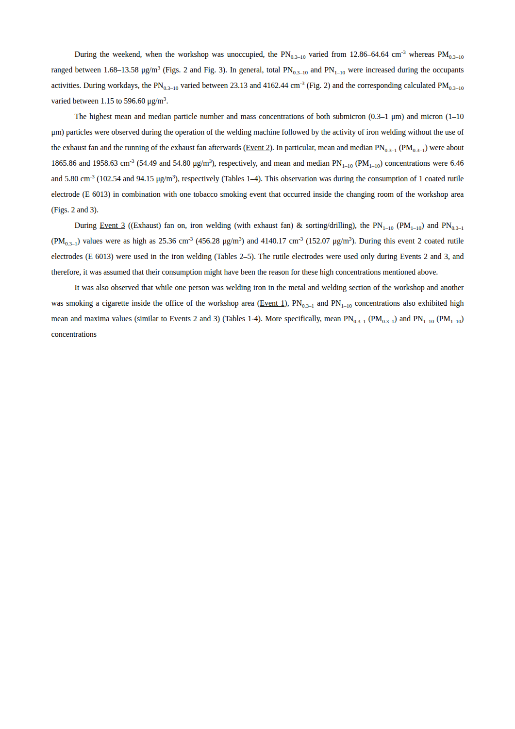During the weekend, when the workshop was unoccupied, the PN0.3–10 varied from 12.86–64.64 cm-3 whereas PM0.3–10 ranged between 1.68–13.58 μg/m3 (Figs. 2 and Fig. 3). In general, total PN0.3–10 and PN1–10 were increased during the occupants activities. During workdays, the PN0.3–10 varied between 23.13 and 4162.44 cm-3 (Fig. 2) and the corresponding calculated PM0.3–10 varied between 1.15 to 596.60 μg/m3.
The highest mean and median particle number and mass concentrations of both submicron (0.3–1 μm) and micron (1–10 μm) particles were observed during the operation of the welding machine followed by the activity of iron welding without the use of the exhaust fan and the running of the exhaust fan afterwards (Event 2). In particular, mean and median PN0.3–1 (PM0.3–1) were about 1865.86 and 1958.63 cm-3 (54.49 and 54.80 μg/m3), respectively, and mean and median PN1–10 (PM1–10) concentrations were 6.46 and 5.80 cm-3 (102.54 and 94.15 μg/m3), respectively (Tables 1–4). This observation was during the consumption of 1 coated rutile electrode (E 6013) in combination with one tobacco smoking event that occurred inside the changing room of the workshop area (Figs. 2 and 3).
During Event 3 ((Exhaust) fan on, iron welding (with exhaust fan) & sorting/drilling), the PN1–10 (PM1–10) and PN0.3–1 (PM0.3–1) values were as high as 25.36 cm-3 (456.28 μg/m3) and 4140.17 cm-3 (152.07 μg/m3). During this event 2 coated rutile electrodes (E 6013) were used in the iron welding (Tables 2–5). The rutile electrodes were used only during Events 2 and 3, and therefore, it was assumed that their consumption might have been the reason for these high concentrations mentioned above.
It was also observed that while one person was welding iron in the metal and welding section of the workshop and another was smoking a cigarette inside the office of the workshop area (Event 1), PN0.3–1 and PN1–10 concentrations also exhibited high mean and maxima values (similar to Events 2 and 3) (Tables 1-4). More specifically, mean PN0.3–1 (PM0.3–1) and PN1–10 (PM1–10) concentrations